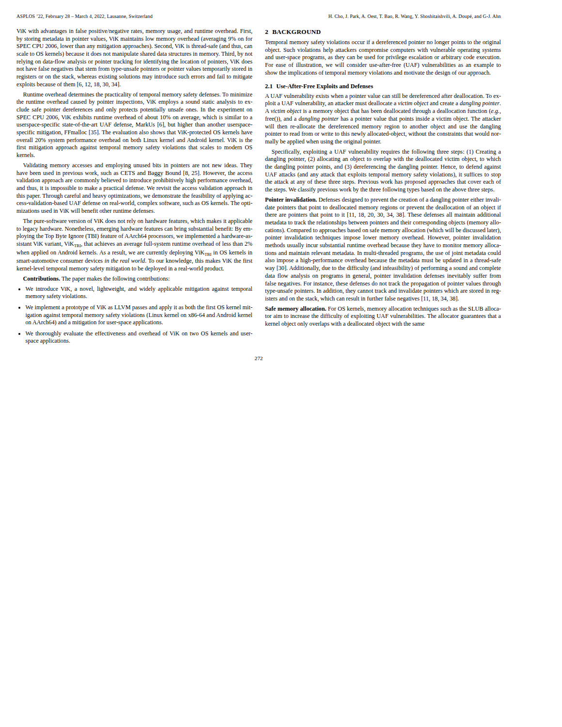ASPLOS ’22, February 28 – March 4, 2022, Lausanne, Switzerland
H. Cho, J. Park, A. Oest, T. Bao, R. Wang, Y. Shoshitaishvili, A. Doupé, and G-J. Ahn
ViK with advantages in false positive/negative rates, memory usage, and runtime overhead. First, by storing metadata in pointer values, ViK maintains low memory overhead (averaging 9% on for SPEC CPU 2006, lower than any mitigation approaches). Second, ViK is thread-safe (and thus, can scale to OS kernels) because it does not manipulate shared data structures in memory. Third, by not relying on data-flow analysis or pointer tracking for identifying the location of pointers, ViK does not have false negatives that stem from type-unsafe pointers or pointer values temporarily stored in registers or on the stack, whereas existing solutions may introduce such errors and fail to mitigate exploits because of them [6, 12, 18, 30, 34].
Runtime overhead determines the practicality of temporal memory safety defenses. To minimize the runtime overhead caused by pointer inspections, ViK employs a sound static analysis to exclude safe pointer dereferences and only protects potentially unsafe ones. In the experiment on SPEC CPU 2006, ViK exhibits runtime overhead of about 10% on average, which is similar to a userspace-specific state-of-the-art UAF defense, MarkUs [6], but higher than another userspace-specific mitigation, FFmalloc [35]. The evaluation also shows that ViK-protected OS kernels have overall 20% system performance overhead on both Linux kernel and Android kernel. ViK is the first mitigation approach against temporal memory safety violations that scales to modern OS kernels.
Validating memory accesses and employing unused bits in pointers are not new ideas. They have been used in previous work, such as CETS and Baggy Bound [8, 25]. However, the access validation approach are commonly believed to introduce prohibitively high performance overhead, and thus, it is impossible to make a practical defense. We revisit the access validation approach in this paper. Through careful and heavy optimizations, we demonstrate the feasibility of applying access-validation-based UAF defense on real-world, complex software, such as OS kernels. The optimizations used in ViK will benefit other runtime defenses.
The pure-software version of ViK does not rely on hardware features, which makes it applicable to legacy hardware. Nonetheless, emerging hardware features can bring substantial benefit: By employing the Top Byte Ignore (TBI) feature of AArch64 processors, we implemented a hardware-assistant ViK variant, ViKTBI, that achieves an average full-system runtime overhead of less than 2% when applied on Android kernels. As a result, we are currently deploying ViKTBI in OS kernels in smart-automotive consumer devices in the real world. To our knowledge, this makes ViK the first kernel-level temporal memory safety mitigation to be deployed in a real-world product.
Contributions. The paper makes the following contributions:
We introduce ViK, a novel, lightweight, and widely applicable mitigation against temporal memory safety violations.
We implement a prototype of ViK as LLVM passes and apply it as both the first OS kernel mitigation against temporal memory safety violations (Linux kernel on x86-64 and Android kernel on AArch64) and a mitigation for user-space applications.
We thoroughly evaluate the effectiveness and overhead of ViK on two OS kernels and user-space applications.
2 BACKGROUND
Temporal memory safety violations occur if a dereferenced pointer no longer points to the original object. Such violations help attackers compromise computers with vulnerable operating systems and user-space programs, as they can be used for privilege escalation or arbitrary code execution. For ease of illustration, we will consider use-after-free (UAF) vulnerabilities as an example to show the implications of temporal memory violations and motivate the design of our approach.
2.1 Use-After-Free Exploits and Defenses
A UAF vulnerability exists when a pointer value can still be dereferenced after deallocation. To exploit a UAF vulnerability, an attacker must deallocate a victim object and create a dangling pointer. A victim object is a memory object that has been deallocated through a deallocation function (e.g., free()), and a dangling pointer has a pointer value that points inside a victim object. The attacker will then re-allocate the dereferenced memory region to another object and use the dangling pointer to read from or write to this newly allocated-object, without the constraints that would normally be applied when using the original pointer.
Specifically, exploiting a UAF vulnerability requires the following three steps: (1) Creating a dangling pointer, (2) allocating an object to overlap with the deallocated victim object, to which the dangling pointer points, and (3) dereferencing the dangling pointer. Hence, to defend against UAF attacks (and any attack that exploits temporal memory safety violations), it suffices to stop the attack at any of these three steps. Previous work has proposed approaches that cover each of the steps. We classify previous work by the three following types based on the above three steps.
Pointer invalidation. Defenses designed to prevent the creation of a dangling pointer either invalidate pointers that point to deallocated memory regions or prevent the deallocation of an object if there are pointers that point to it [11, 18, 20, 30, 34, 38]. These defenses all maintain additional metadata to track the relationships between pointers and their corresponding objects (memory allocations). Compared to approaches based on safe memory allocation (which will be discussed later), pointer invalidation techniques impose lower memory overhead. However, pointer invalidation methods usually incur substantial runtime overhead because they have to monitor memory allocations and maintain relevant metadata. In multi-threaded programs, the use of joint metadata could also impose a high-performance overhead because the metadata must be updated in a thread-safe way [30]. Additionally, due to the difficulty (and infeasibility) of performing a sound and complete data flow analysis on programs in general, pointer invalidation defenses inevitably suffer from false negatives. For instance, these defenses do not track the propagation of pointer values through type-unsafe pointers. In addition, they cannot track and invalidate pointers which are stored in registers and on the stack, which can result in further false negatives [11, 18, 34, 38].
Safe memory allocation. For OS kernels, memory allocation techniques such as the SLUB allocator aim to increase the difficulty of exploiting UAF vulnerabilities. The allocator guarantees that a kernel object only overlaps with a deallocated object with the same
272